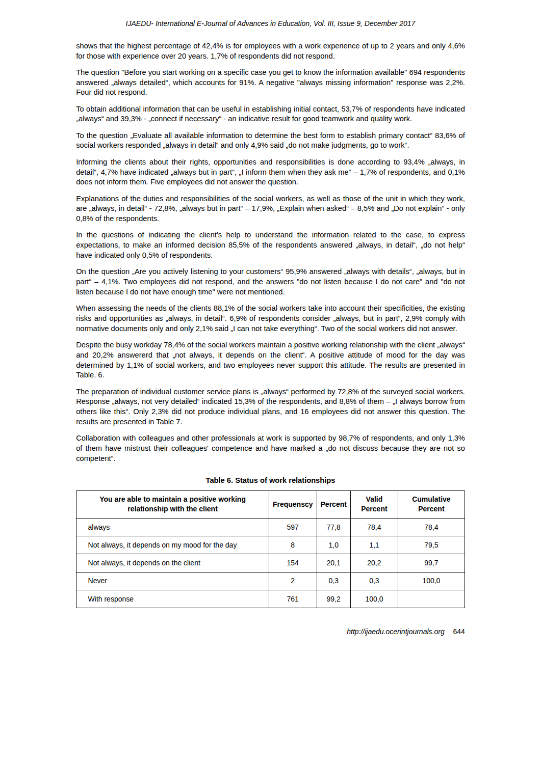IJAEDU- International E-Journal of Advances in Education, Vol. III, Issue 9, December 2017
shows that the highest percentage of 42,4% is for employees with a work experience of up to 2 years and only 4,6% for those with experience over 20 years. 1,7% of respondents did not respond.
The question "Before you start working on a specific case you get to know the information available" 694 respondents answered „always detailed“, which accounts for 91%. A negative "always missing information" response was 2,2%. Four did not respond.
To obtain additional information that can be useful in establishing initial contact, 53,7% of respondents have indicated „always“ and 39,3% - „connect if necessary“ - an indicative result for good teamwork and quality work.
To the question „Evaluate all available information to determine the best form to establish primary contact“ 83,6% of social workers responded „always in detail“ and only 4,9% said „do not make judgments, go to work“.
Informing the clients about their rights, opportunities and responsibilities is done according to 93,4% „always, in detail“, 4,7% have indicated „always but in part“, „I inform them when they ask me“ – 1,7% of respondents, and 0,1% does not inform them. Five employees did not answer the question.
Explanations of the duties and responsibilities of the social workers, as well as those of the unit in which they work, are „always, in detail“ - 72,8%, „always but in part“ – 17,9%, „Explain when asked“ – 8,5% and „Do not explain“ - only 0,8% of the respondents.
In the questions of indicating the client's help to understand the information related to the case, to express expectations, to make an informed decision 85,5% of the respondents answered „always, in detail“, „do not help“ have indicated only 0,5% of respondents.
On the question „Are you actively listening to your customers“ 95,9% answered „always with details“, „always, but in part“ – 4,1%. Two employees did not respond, and the answers "do not listen because I do not care" and "do not listen because I do not have enough time" were not mentioned.
When assessing the needs of the clients 88,1% of the social workers take into account their specificities, the existing risks and opportunities as „always, in detail“. 6,9% of respondents consider „always, but in part“, 2,9% comply with normative documents only and only 2,1% said „I can not take everything“. Two of the social workers did not answer.
Despite the busy workday 78,4% of the social workers maintain a positive working relationship with the client „always“ and 20,2% answererd that „not always, it depends on the client“. A positive attitude of mood for the day was determined by 1,1% of social workers, and two employees never support this attitude. The results are presented in Table. 6.
The preparation of individual customer service plans is „always“ performed by 72,8% of the surveyed social workers. Response „always, not very detailed“ indicated 15,3% of the respondents, and 8,8% of them – „I always borrow from others like this“. Only 2,3% did not produce individual plans, and 16 employees did not answer this question. The results are presented in Table 7.
Collaboration with colleagues and other professionals at work is supported by 98,7% of respondents, and only 1,3% of them have mistrust their colleagues' competence and have marked a „do not discuss because they are not so competent“.
Table 6. Status of work relationships
| You are able to maintain a positive working relationship with the client | Frequenscy | Percent | Valid Percent | Cumulative Percent |
| --- | --- | --- | --- | --- |
| always | 597 | 77,8 | 78,4 | 78,4 |
| Not always, it depends on my mood for the day | 8 | 1,0 | 1,1 | 79,5 |
| Not always, it depends on the client | 154 | 20,1 | 20,2 | 99,7 |
| Never | 2 | 0,3 | 0,3 | 100,0 |
| With response | 761 | 99,2 | 100,0 | |
http://ijaedu.ocerintjournals.org 644